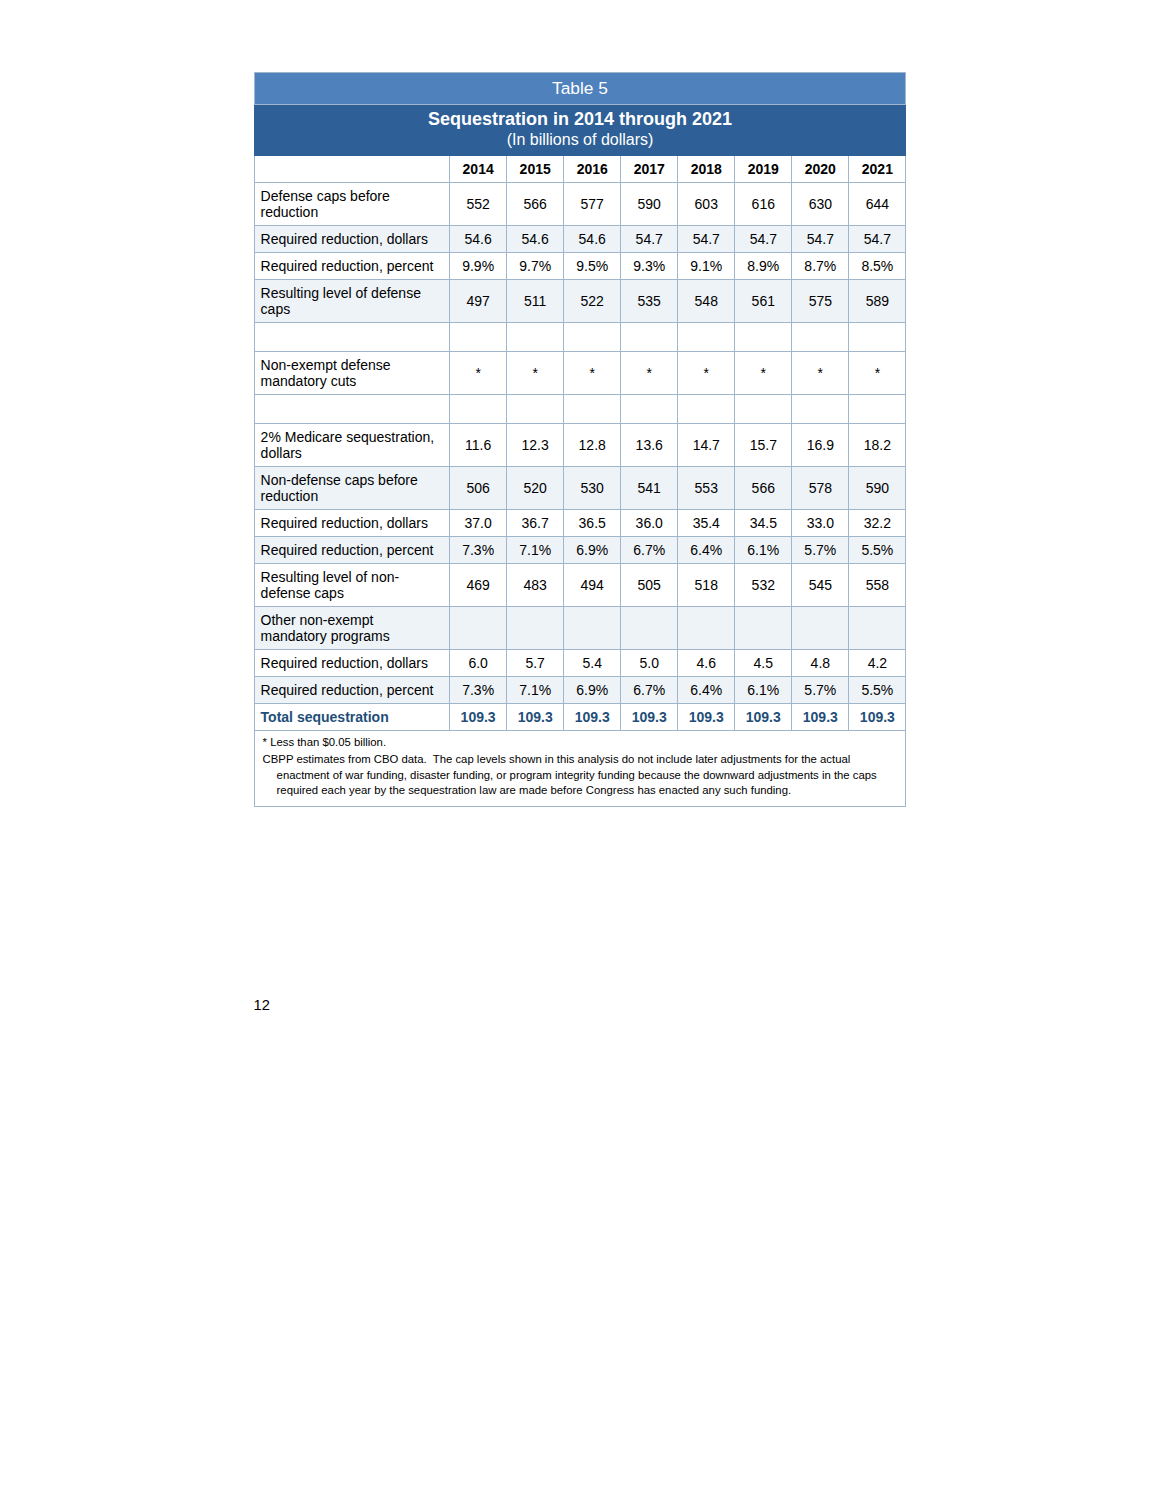| Table 5 |
| Sequestration in 2014 through 2021 |
| (In billions of dollars) |
| | 2014 | 2015 | 2016 | 2017 | 2018 | 2019 | 2020 | 2021 |
| Defense caps before reduction | 552 | 566 | 577 | 590 | 603 | 616 | 630 | 644 |
| Required reduction, dollars | 54.6 | 54.6 | 54.6 | 54.7 | 54.7 | 54.7 | 54.7 | 54.7 |
| Required reduction, percent | 9.9% | 9.7% | 9.5% | 9.3% | 9.1% | 8.9% | 8.7% | 8.5% |
| Resulting level of defense caps | 497 | 511 | 522 | 535 | 548 | 561 | 575 | 589 |
| Non-exempt defense mandatory cuts | * | * | * | * | * | * | * | * |
| 2% Medicare sequestration, dollars | 11.6 | 12.3 | 12.8 | 13.6 | 14.7 | 15.7 | 16.9 | 18.2 |
| Non-defense caps before reduction | 506 | 520 | 530 | 541 | 553 | 566 | 578 | 590 |
| Required reduction, dollars | 37.0 | 36.7 | 36.5 | 36.0 | 35.4 | 34.5 | 33.0 | 32.2 |
| Required reduction, percent | 7.3% | 7.1% | 6.9% | 6.7% | 6.4% | 6.1% | 5.7% | 5.5% |
| Resulting level of non-defense caps | 469 | 483 | 494 | 505 | 518 | 532 | 545 | 558 |
| Other non-exempt mandatory programs | | | | | | | | |
| Required reduction, dollars | 6.0 | 5.7 | 5.4 | 5.0 | 4.6 | 4.5 | 4.8 | 4.2 |
| Required reduction, percent | 7.3% | 7.1% | 6.9% | 6.7% | 6.4% | 6.1% | 5.7% | 5.5% |
| Total sequestration | 109.3 | 109.3 | 109.3 | 109.3 | 109.3 | 109.3 | 109.3 | 109.3 |
* Less than $0.05 billion.
CBPP estimates from CBO data. The cap levels shown in this analysis do not include later adjustments for the actual enactment of war funding, disaster funding, or program integrity funding because the downward adjustments in the caps required each year by the sequestration law are made before Congress has enacted any such funding.
12